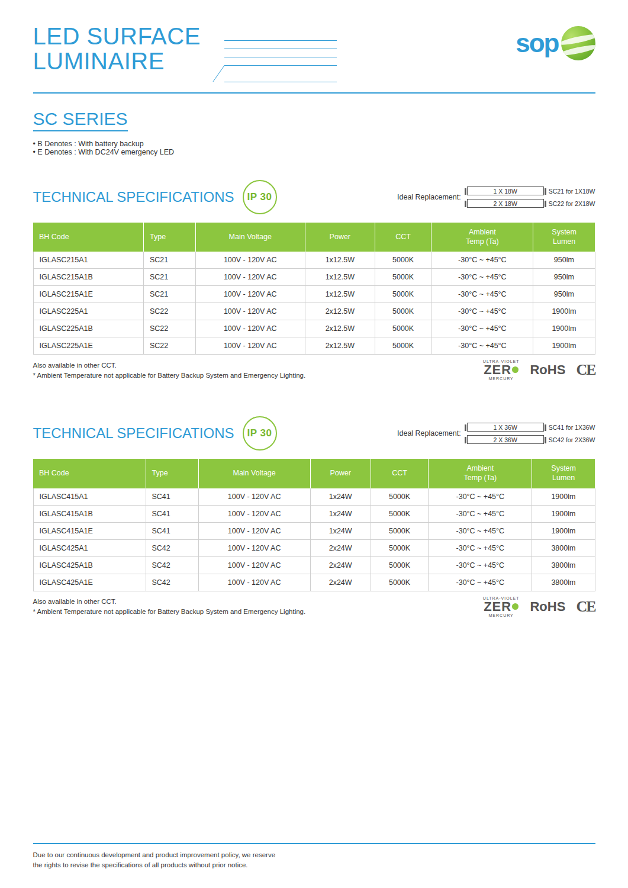LED SURFACE
LUMINAIRE
sop
SC SERIES
B Denotes : With battery backup
E Denotes : With DC24V emergency LED
TECHNICAL SPECIFICATIONS
IP 30
Ideal Replacement:
1 X 18W
SC21 for 1X18W
2 X 18W
SC22 for 2X18W
| BH Code | Type | Main Voltage | Power | CCT | Ambient Temp (Ta) | System Lumen |
| --- | --- | --- | --- | --- | --- | --- |
| IGLASC215A1 | SC21 | 100V - 120V AC | 1x12.5W | 5000K | -30°C ~ +45°C | 950lm |
| IGLASC215A1B | SC21 | 100V - 120V AC | 1x12.5W | 5000K | -30°C ~ +45°C | 950lm |
| IGLASC215A1E | SC21 | 100V - 120V AC | 1x12.5W | 5000K | -30°C ~ +45°C | 950lm |
| IGLASC225A1 | SC22 | 100V - 120V AC | 2x12.5W | 5000K | -30°C ~ +45°C | 1900lm |
| IGLASC225A1B | SC22 | 100V - 120V AC | 2x12.5W | 5000K | -30°C ~ +45°C | 1900lm |
| IGLASC225A1E | SC22 | 100V - 120V AC | 2x12.5W | 5000K | -30°C ~ +45°C | 1900lm |
Also available in other CCT.
* Ambient Temperature not applicable for Battery Backup System and Emergency Lighting.
ULTRA-VIOLET
ZER
MERCURY
RoHS
CE
TECHNICAL SPECIFICATIONS
IP 30
Ideal Replacement:
1 X 36W
SC41 for 1X36W
2 X 36W
SC42 for 2X36W
| BH Code | Type | Main Voltage | Power | CCT | Ambient Temp (Ta) | System Lumen |
| --- | --- | --- | --- | --- | --- | --- |
| IGLASC415A1 | SC41 | 100V - 120V AC | 1x24W | 5000K | -30°C ~ +45°C | 1900lm |
| IGLASC415A1B | SC41 | 100V - 120V AC | 1x24W | 5000K | -30°C ~ +45°C | 1900lm |
| IGLASC415A1E | SC41 | 100V - 120V AC | 1x24W | 5000K | -30°C ~ +45°C | 1900lm |
| IGLASC425A1 | SC42 | 100V - 120V AC | 2x24W | 5000K | -30°C ~ +45°C | 3800lm |
| IGLASC425A1B | SC42 | 100V - 120V AC | 2x24W | 5000K | -30°C ~ +45°C | 3800lm |
| IGLASC425A1E | SC42 | 100V - 120V AC | 2x24W | 5000K | -30°C ~ +45°C | 3800lm |
Also available in other CCT.
* Ambient Temperature not applicable for Battery Backup System and Emergency Lighting.
ULTRA-VIOLET
ZER
MERCURY
RoHS
CE
Due to our continuous development and product improvement policy, we reserve
the rights to revise the specifications of all products without prior notice.